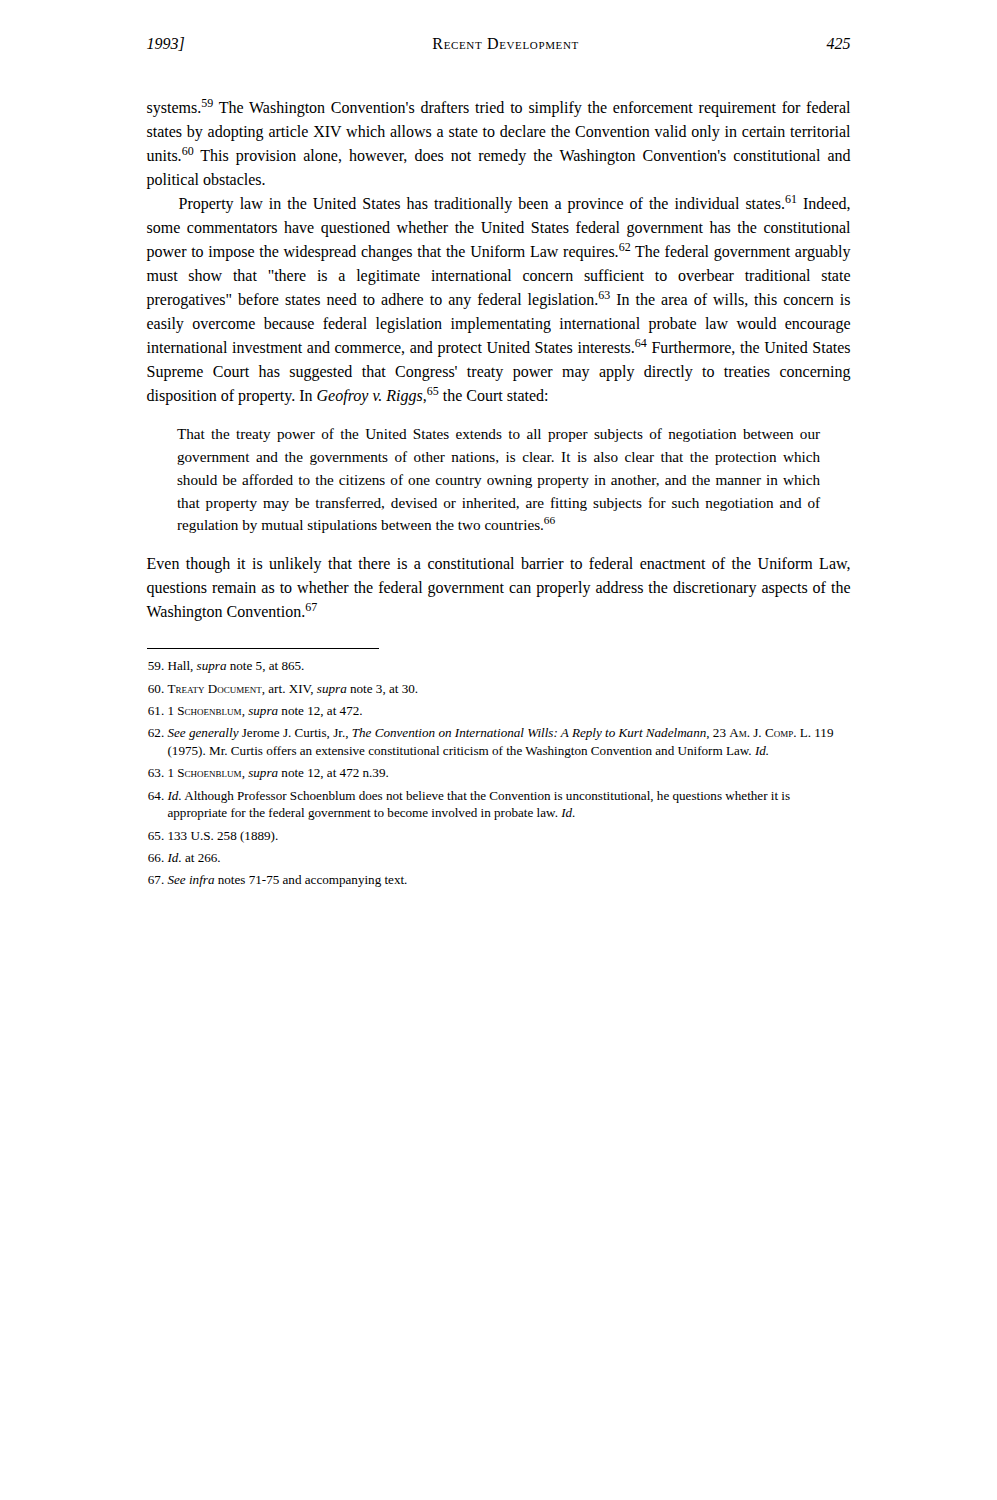1993] Recent Development 425
systems.59 The Washington Convention's drafters tried to simplify the enforcement requirement for federal states by adopting article XIV which allows a state to declare the Convention valid only in certain territorial units.60 This provision alone, however, does not remedy the Washington Convention's constitutional and political obstacles.
Property law in the United States has traditionally been a province of the individual states.61 Indeed, some commentators have questioned whether the United States federal government has the constitutional power to impose the widespread changes that the Uniform Law requires.62 The federal government arguably must show that "there is a legitimate international concern sufficient to overbear traditional state prerogatives" before states need to adhere to any federal legislation.63 In the area of wills, this concern is easily overcome because federal legislation implementating international probate law would encourage international investment and commerce, and protect United States interests.64 Furthermore, the United States Supreme Court has suggested that Congress' treaty power may apply directly to treaties concerning disposition of property. In Geofroy v. Riggs,65 the Court stated:
That the treaty power of the United States extends to all proper subjects of negotiation between our government and the governments of other nations, is clear. It is also clear that the protection which should be afforded to the citizens of one country owning property in another, and the manner in which that property may be transferred, devised or inherited, are fitting subjects for such negotiation and of regulation by mutual stipulations between the two countries.66
Even though it is unlikely that there is a constitutional barrier to federal enactment of the Uniform Law, questions remain as to whether the federal government can properly address the discretionary aspects of the Washington Convention.67
Hall, supra note 5, at 865.
Treaty Document, art. XIV, supra note 3, at 30.
1 Schoenblum, supra note 12, at 472.
See generally Jerome J. Curtis, Jr., The Convention on International Wills: A Reply to Kurt Nadelmann, 23 Am. J. Comp. L. 119 (1975). Mr. Curtis offers an extensive constitutional criticism of the Washington Convention and Uniform Law. Id.
1 Schoenblum, supra note 12, at 472 n.39.
Id. Although Professor Schoenblum does not believe that the Convention is unconstitutional, he questions whether it is appropriate for the federal government to become involved in probate law. Id.
133 U.S. 258 (1889).
Id. at 266.
See infra notes 71-75 and accompanying text.